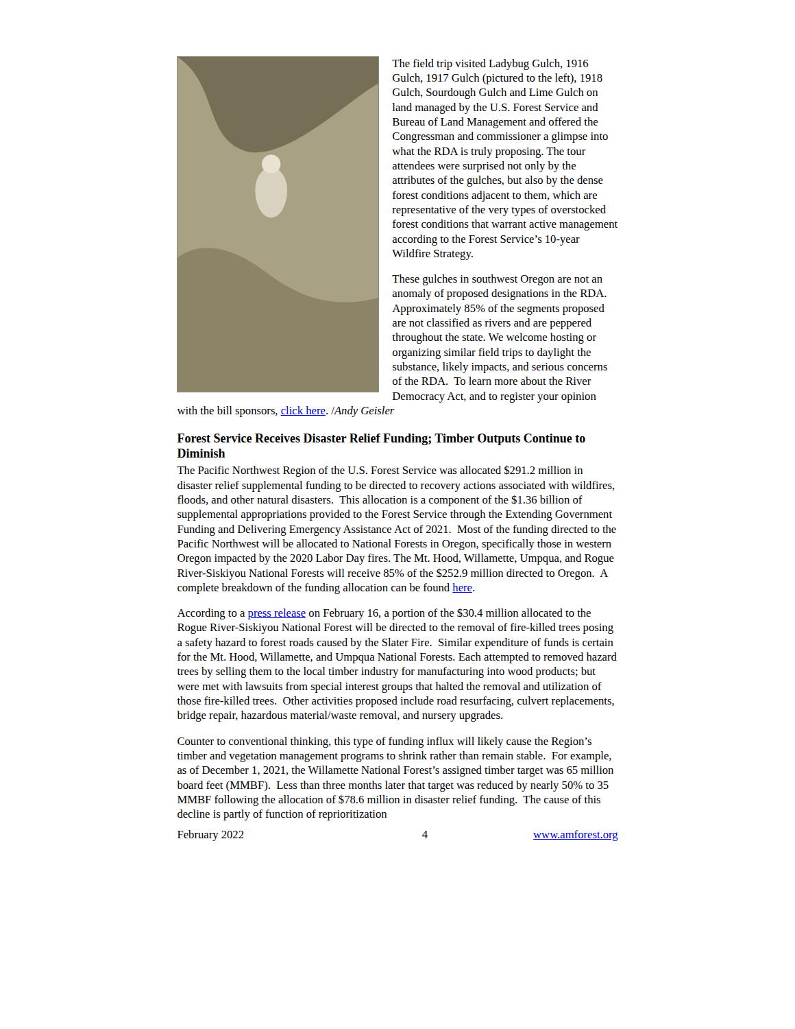The field trip visited Ladybug Gulch, 1916 Gulch, 1917 Gulch (pictured to the left), 1918 Gulch, Sourdough Gulch and Lime Gulch on land managed by the U.S. Forest Service and Bureau of Land Management and offered the Congressman and commissioner a glimpse into what the RDA is truly proposing. The tour attendees were surprised not only by the attributes of the gulches, but also by the dense forest conditions adjacent to them, which are representative of the very types of overstocked forest conditions that warrant active management according to the Forest Service’s 10-year Wildfire Strategy.
These gulches in southwest Oregon are not an anomaly of proposed designations in the RDA. Approximately 85% of the segments proposed are not classified as rivers and are peppered throughout the state. We welcome hosting or organizing similar field trips to daylight the substance, likely impacts, and serious concerns of the RDA. To learn more about the River Democracy Act, and to register your opinion with the bill sponsors, click here. /Andy Geisler
Forest Service Receives Disaster Relief Funding; Timber Outputs Continue to Diminish
The Pacific Northwest Region of the U.S. Forest Service was allocated $291.2 million in disaster relief supplemental funding to be directed to recovery actions associated with wildfires, floods, and other natural disasters. This allocation is a component of the $1.36 billion of supplemental appropriations provided to the Forest Service through the Extending Government Funding and Delivering Emergency Assistance Act of 2021. Most of the funding directed to the Pacific Northwest will be allocated to National Forests in Oregon, specifically those in western Oregon impacted by the 2020 Labor Day fires. The Mt. Hood, Willamette, Umpqua, and Rogue River-Siskiyou National Forests will receive 85% of the $252.9 million directed to Oregon. A complete breakdown of the funding allocation can be found here.
According to a press release on February 16, a portion of the $30.4 million allocated to the Rogue River-Siskiyou National Forest will be directed to the removal of fire-killed trees posing a safety hazard to forest roads caused by the Slater Fire. Similar expenditure of funds is certain for the Mt. Hood, Willamette, and Umpqua National Forests. Each attempted to removed hazard trees by selling them to the local timber industry for manufacturing into wood products; but were met with lawsuits from special interest groups that halted the removal and utilization of those fire-killed trees. Other activities proposed include road resurfacing, culvert replacements, bridge repair, hazardous material/waste removal, and nursery upgrades.
Counter to conventional thinking, this type of funding influx will likely cause the Region’s timber and vegetation management programs to shrink rather than remain stable. For example, as of December 1, 2021, the Willamette National Forest’s assigned timber target was 65 million board feet (MMBF). Less than three months later that target was reduced by nearly 50% to 35 MMBF following the allocation of $78.6 million in disaster relief funding. The cause of this decline is partly of function of reprioritization
February 2022
4
www.amforest.org